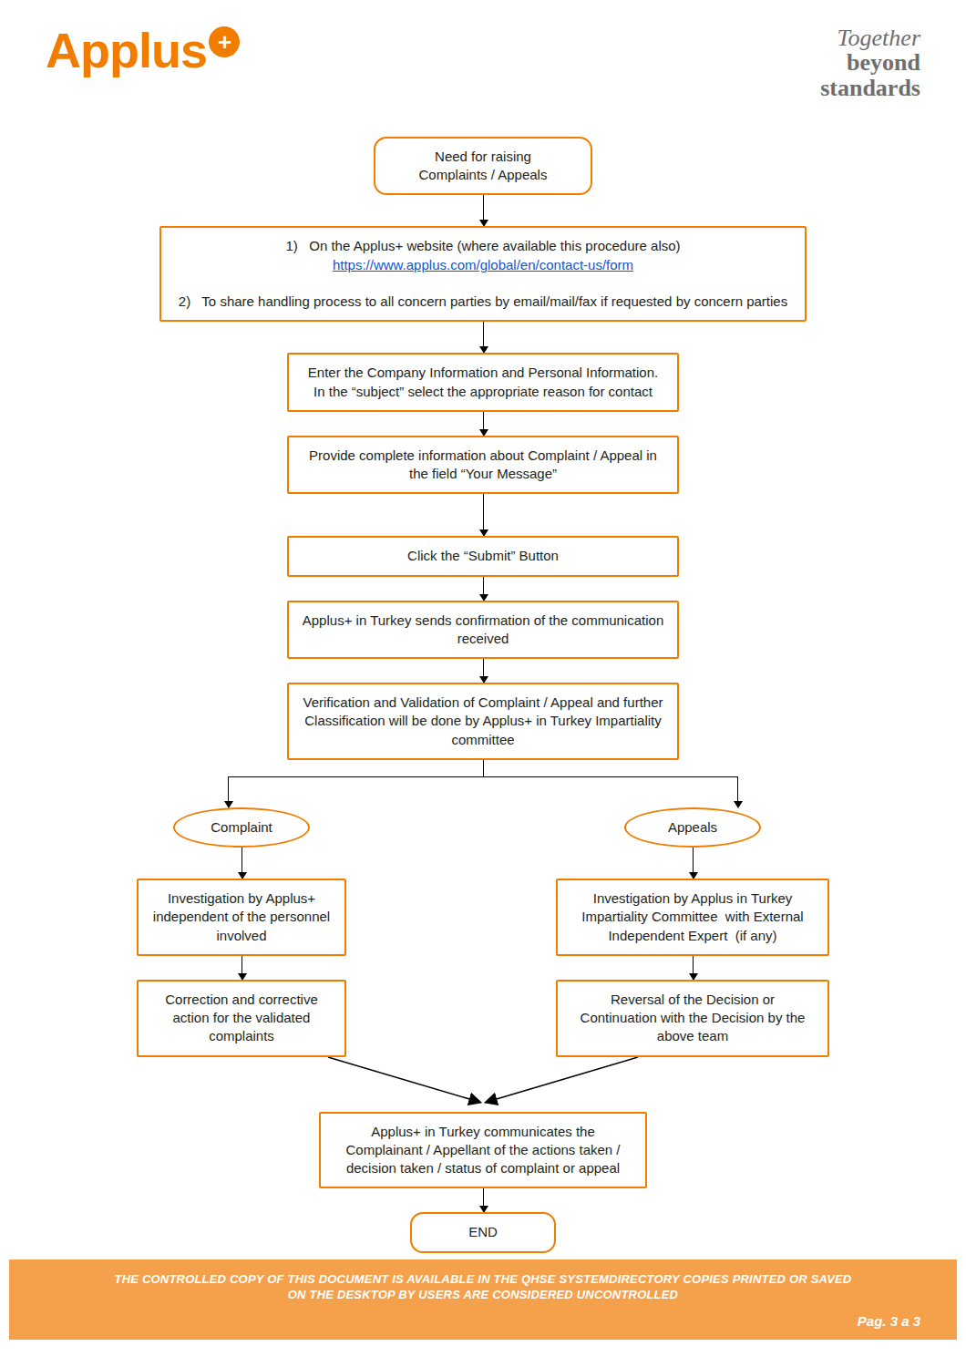Applus+
Together
beyond
standards
Need for raising
Complaints / Appeals
1) On the Applus+ website (where available this procedure also)
https://www.applus.com/global/en/contact-us/form
2) To share handling process to all concern parties by email/mail/fax if requested by concern parties
Enter the Company Information and Personal Information. In the “subject” select the appropriate reason for contact
Provide complete information about Complaint / Appeal in the field “Your Message”
Click the “Submit” Button
Applus+ in Turkey sends confirmation of the communication received
Verification and Validation of Complaint / Appeal and further Classification will be done by Applus+ in Turkey Impartiality committee
Complaint
Investigation by Applus+ independent of the personnel involved
Correction and corrective action for the validated complaints
Appeals
Investigation by Applus in Turkey Impartiality Committee with External Independent Expert (if any)
Reversal of the Decision or Continuation with the Decision by the above team
Applus+ in Turkey communicates the Complainant / Appellant of the actions taken / decision taken / status of complaint or appeal
END
THE CONTROLLED COPY OF THIS DOCUMENT IS AVAILABLE IN THE QHSE SYSTEMDIRECTORY COPIES PRINTED OR SAVED
ON THE DESKTOP BY USERS ARE CONSIDERED UNCONTROLLED
Pag. 3 a 3